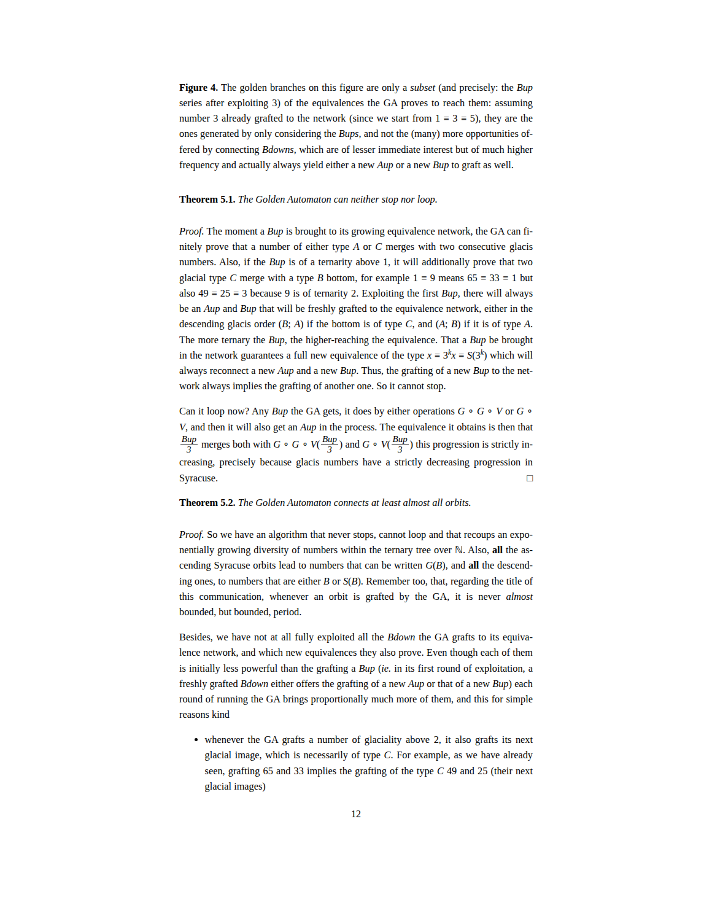Figure 4. The golden branches on this figure are only a subset (and precisely: the Bup series after exploiting 3) of the equivalences the GA proves to reach them: assuming number 3 already grafted to the network (since we start from 1 ≡ 3 ≡ 5), they are the ones generated by only considering the Bups, and not the (many) more opportunities offered by connecting Bdowns, which are of lesser immediate interest but of much higher frequency and actually always yield either a new Aup or a new Bup to graft as well.
Theorem 5.1. The Golden Automaton can neither stop nor loop.
Proof. The moment a Bup is brought to its growing equivalence network, the GA can finitely prove that a number of either type A or C merges with two consecutive glacis numbers. Also, if the Bup is of a ternarity above 1, it will additionally prove that two glacial type C merge with a type B bottom, for example 1 ≡ 9 means 65 ≡ 33 ≡ 1 but also 49 ≡ 25 ≡ 3 because 9 is of ternarity 2. Exploiting the first Bup, there will always be an Aup and Bup that will be freshly grafted to the equivalence network, either in the descending glacis order (B; A) if the bottom is of type C, and (A; B) if it is of type A. The more ternary the Bup, the higher-reaching the equivalence. That a Bup be brought in the network guarantees a full new equivalence of the type x ≡ 3kx ≡ S(3k) which will always reconnect a new Aup and a new Bup. Thus, the grafting of a new Bup to the network always implies the grafting of another one. So it cannot stop.
Can it loop now? Any Bup the GA gets, it does by either operations G ∘ G ∘ V or G ∘ V, and then it will also get an Aup in the process. The equivalence it obtains is then that Bup 3 merges both with G ∘ G ∘ V(Bup 3) and G ∘ V(Bup 3) this progression is strictly increasing, precisely because glacis numbers have a strictly decreasing progression in Syracuse.□
Theorem 5.2. The Golden Automaton connects at least almost all orbits.
Proof. So we have an algorithm that never stops, cannot loop and that recoups an exponentially growing diversity of numbers within the ternary tree over ℕ. Also, all the ascending Syracuse orbits lead to numbers that can be written G(B), and all the descending ones, to numbers that are either B or S(B). Remember too, that, regarding the title of this communication, whenever an orbit is grafted by the GA, it is never almost bounded, but bounded, period.
Besides, we have not at all fully exploited all the Bdown the GA grafts to its equivalence network, and which new equivalences they also prove. Even though each of them is initially less powerful than the grafting a Bup (ie. in its first round of exploitation, a freshly grafted Bdown either offers the grafting of a new Aup or that of a new Bup) each round of running the GA brings proportionally much more of them, and this for simple reasons kind
whenever the GA grafts a number of glaciality above 2, it also grafts its next glacial image, which is necessarily of type C. For example, as we have already seen, grafting 65 and 33 implies the grafting of the type C 49 and 25 (their next glacial images)
12